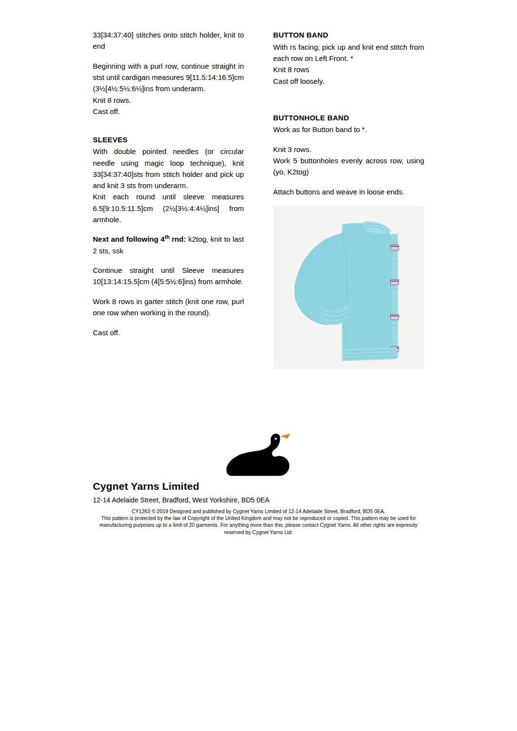33[34:37:40] stitches onto stitch holder, knit to end
Beginning with a purl row, continue straight in stst until cardigan measures 9[11.5:14:16.5]cm (3½[4½:5½:6½]ins from underarm.
Knit 8 rows.
Cast off.
Sleeves
With double pointed needles (or circular needle using magic loop technique), knit 33[34:37:40]sts from stitch holder and pick up and knit 3 sts from underarm.
Knit each round until sleeve measures 6.5[9:10.5:11.5]cm (2½[3½:4:4½]ins] from armhole.
Next and following 4th rnd: k2tog, knit to last 2 sts, ssk
Continue straight until Sleeve measures 10[13:14:15.5]cm (4[5:5½:6]ins) from armhole.
Work 8 rows in garter stitch (knit one row, purl one row when working in the round).
Cast off.
Button Band
With rs facing, pick up and knit end stitch from each row on Left Front. *
Knit 8 rows
Cast off loosely.
Buttonhole Band
Work as for Button band to *.
Knit 3 rows.
Work 5 buttonholes evenly across row, using (yo, K2tog)
Attach buttons and weave in loose ends.
CYGNET
Cygnet Yarns Limited
12-14 Adelaide Street, Bradford, West Yorkshire, BD5 0EA
CY1263 © 2019 Designed and published by Cygnet Yarns Limited of 12-14 Adelaide Street, Bradford, BD5 0EA.
This pattern is protected by the law of Copyright of the United Kingdom and may not be reproduced or copied. This pattern may be used for manufacturing purposes up to a limit of 20 garments. For anything more than this, please contact Cygnet Yarns. All other rights are expressly reserved by Cygnet Yarns Ltd.